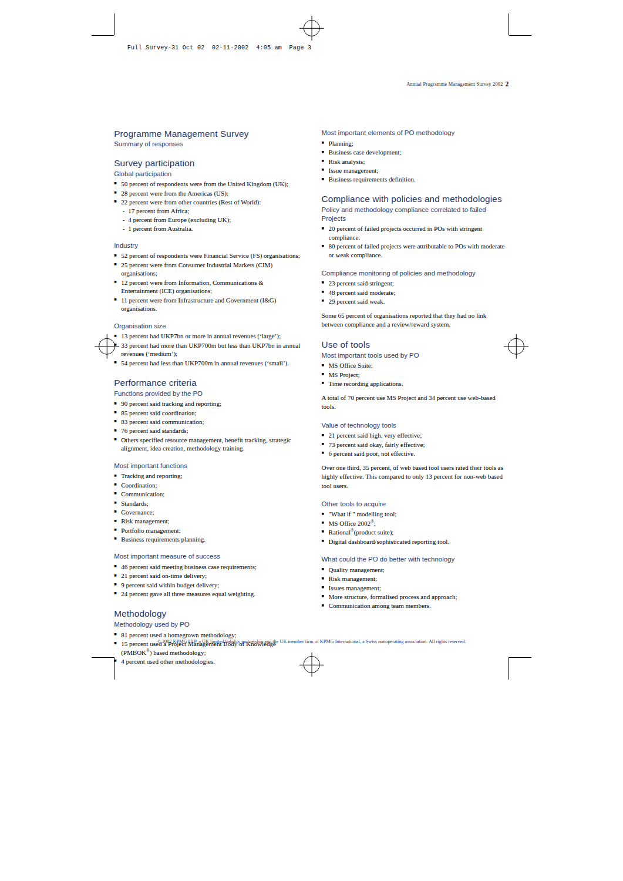Full Survey-31 Oct 02 02-11-2002 4:05 am Page 3
Annual Programme Management Survey 20022
Programme Management Survey
Summary of responses
Survey participation
Global participation
50 percent of respondents were from the United Kingdom (UK);
28 percent were from the Americas (US);
22 percent were from other countries (Rest of World):
17 percent from Africa;
4 percent from Europe (excluding UK);
1 percent from Australia.
Industry
52 percent of respondents were Financial Service (FS) organisations;
25 percent were from Consumer Industrial Markets (CIM) organisations;
12 percent were from Information, Communications & Entertainment (ICE) organisations;
11 percent were from Infrastructure and Government (I&G) organisations.
Organisation size
13 percent had UKP7bn or more in annual revenues (‘large’);
33 percent had more than UKP700m but less than UKP7bn in annual revenues (‘medium’);
54 percent had less than UKP700m in annual revenues (‘small’).
Performance criteria
Functions provided by the PO
90 percent said tracking and reporting;
85 percent said coordination;
83 percent said communication;
76 percent said standards;
Others specified resource management, benefit tracking, strategic alignment, idea creation, methodology training.
Most important functions
Tracking and reporting;
Coordination;
Communication;
Standards;
Governance;
Risk management;
Portfolio management;
Business requirements planning.
Most important measure of success
46 percent said meeting business case requirements;
21 percent said on-time delivery;
9 percent said within budget delivery;
24 percent gave all three measures equal weighting.
Methodology
Methodology used by PO
81 percent used a homegrown methodology;
15 percent used a Project Management Body of Knowledge (PMBOK®) based methodology;
4 percent used other methodologies.
Most important elements of PO methodology
Planning;
Business case development;
Risk analysis;
Issue management;
Business requirements definition.
Compliance with policies and methodologies
Policy and methodology compliance correlated to failed Projects
20 percent of failed projects occurred in POs with stringent compliance.
80 percent of failed projects were attributable to POs with moderate or weak compliance.
Compliance monitoring of policies and methodology
23 percent said stringent;
48 percent said moderate;
29 percent said weak.
Some 65 percent of organisations reported that they had no link between compliance and a review/reward system.
Use of tools
Most important tools used by PO
MS Office Suite;
MS Project;
Time recording applications.
A total of 70 percent use MS Project and 34 percent use web-based tools.
Value of technology tools
21 percent said high, very effective;
73 percent said okay, fairly effective;
6 percent said poor, not effective.
Over one third, 35 percent, of web based tool users rated their tools as highly effective. This compared to only 13 percent for non-web based tool users.
Other tools to acquire
"What if " modelling tool;
MS Office 2002®;
Rational®(product suite);
Digital dashboard/sophisticated reporting tool.
What could the PO do better with technology
Quality management;
Risk management;
Issues management;
More structure, formalised process and approach;
Communication among team members.
© 2002 KPMG LLP, a UK limited liability partnership and the UK member firm of KPMG International, a Swiss nonoperating association. All rights reserved.